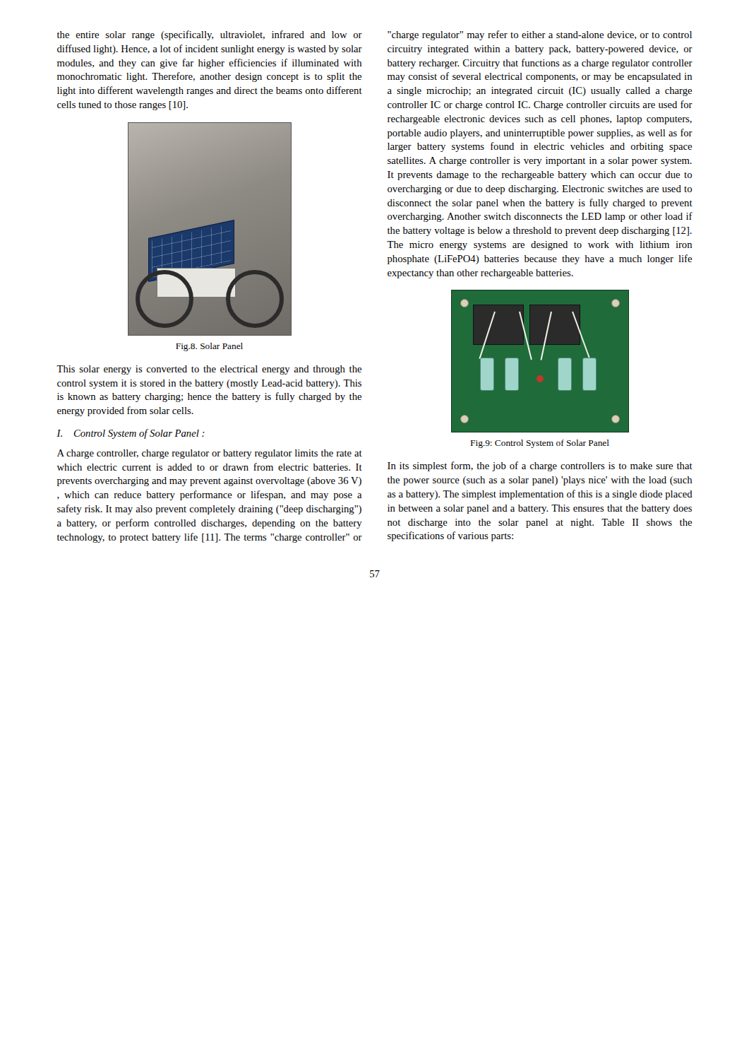the entire solar range (specifically, ultraviolet, infrared and low or diffused light). Hence, a lot of incident sunlight energy is wasted by solar modules, and they can give far higher efficiencies if illuminated with monochromatic light. Therefore, another design concept is to split the light into different wavelength ranges and direct the beams onto different cells tuned to those ranges [10].
Fig.8. Solar Panel
This solar energy is converted to the electrical energy and through the control system it is stored in the battery (mostly Lead-acid battery). This is known as battery charging; hence the battery is fully charged by the energy provided from solar cells.
I. Control System of Solar Panel :
A charge controller, charge regulator or battery regulator limits the rate at which electric current is added to or drawn from electric batteries. It prevents overcharging and may prevent against overvoltage (above 36 V) , which can reduce battery performance or lifespan, and may pose a safety risk. It may also prevent completely draining ("deep discharging") a battery, or perform controlled discharges, depending on the battery technology, to protect battery life [11]. The terms "charge controller" or "charge regulator" may refer to either a stand-alone device, or to control circuitry integrated within a battery pack, battery-powered device, or battery recharger. Circuitry that functions as a charge regulator controller may consist of several electrical components, or may be encapsulated in a single microchip; an integrated circuit (IC) usually called a charge controller IC or charge control IC. Charge controller circuits are used for rechargeable electronic devices such as cell phones, laptop computers, portable audio players, and uninterruptible power supplies, as well as for larger battery systems found in electric vehicles and orbiting space satellites. A charge controller is very important in a solar power system. It prevents damage to the rechargeable battery which can occur due to overcharging or due to deep discharging. Electronic switches are used to disconnect the solar panel when the battery is fully charged to prevent overcharging. Another switch disconnects the LED lamp or other load if the battery voltage is below a threshold to prevent deep discharging [12]. The micro energy systems are designed to work with lithium iron phosphate (LiFePO4) batteries because they have a much longer life expectancy than other rechargeable batteries.
Fig.9: Control System of Solar Panel
In its simplest form, the job of a charge controllers is to make sure that the power source (such as a solar panel) 'plays nice' with the load (such as a battery). The simplest implementation of this is a single diode placed in between a solar panel and a battery. This ensures that the battery does not discharge into the solar panel at night. Table II shows the specifications of various parts:
57